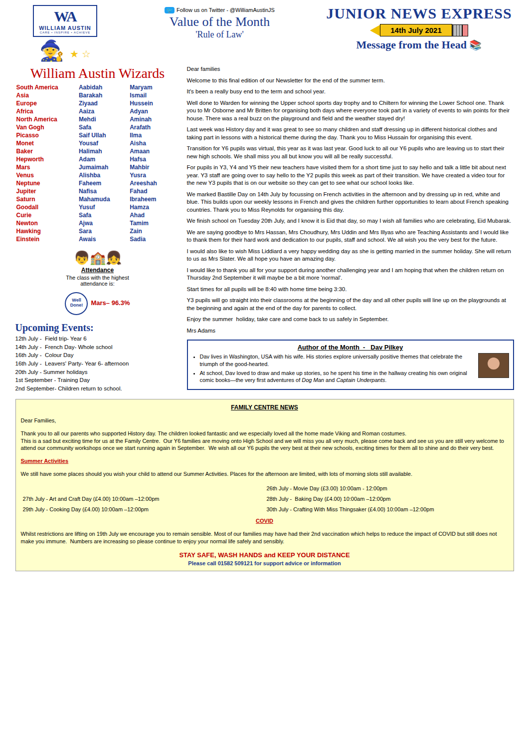WA
WILLIAM AUSTIN
CARE • INSPIRE • ACHIEVE
🧙 ★ ☆
🐦Follow us on Twitter - @WilliamAustinJS
Value of the Month
'Rule of Law'
JUNIOR NEWS EXPRESS
14th July 2021
Message from the Head 📚
William Austin Wizards
| South America | Aabidah | Maryam |
| Asia | Barakah | Ismail |
| Europe | Ziyaad | Hussein |
| Africa | Aaiza | Adyan |
| North America | Mehdi | Aminah |
| Van Gogh | Safa | Arafath |
| Picasso | Saif Ullah | Ilma |
| Monet | Yousaf | Aisha |
| Baker | Halimah | Amaan |
| Hepworth | Adam | Hafsa |
| Mars | Jumaimah | Mahbir |
| Venus | Alishba | Yusra |
| Neptune | Faheem | Areeshah |
| Jupiter | Nafisa | Fahad |
| Saturn | Mahamuda | Ibraheem |
| Goodall | Yusuf | Hamza |
| Curie | Safa | Ahad |
| Newton | Ajwa | Tamim |
| Hawking | Sara | Zain |
| Einstein | Awais | Sadia |
👦🏫👧
Attendance
The class with the highest
attendance is:
Well Done!Mars– 96.3%
Upcoming Events:
12th July - Field trip- Year 6
14th July - French Day- Whole school
16th July - Colour Day
16th July - Leavers' Party- Year 6- afternoon
20th July - Summer holidays
1st September - Training Day
2nd September- Children return to school.
Dear families
Welcome to this final edition of our Newsletter for the end of the summer term.
It's been a really busy end to the term and school year.
Well done to Warden for winning the Upper school sports day trophy and to Chiltern for winning the Lower School one. Thank you to Mr Osborne and Mr Britten for organising both days where everyone took part in a variety of events to win points for their house. There was a real buzz on the playground and field and the weather stayed dry!
Last week was History day and it was great to see so many children and staff dressing up in different historical clothes and taking part in lessons with a historical theme during the day. Thank you to Miss Hussain for organising this event.
Transition for Y6 pupils was virtual, this year as it was last year. Good luck to all our Y6 pupils who are leaving us to start their new high schools. We shall miss you all but know you will all be really successful.
For pupils in Y3, Y4 and Y5 their new teachers have visited them for a short time just to say hello and talk a little bit about next year. Y3 staff are going over to say hello to the Y2 pupils this week as part of their transition. We have created a video tour for the new Y3 pupils that is on our website so they can get to see what our school looks like.
We marked Bastille Day on 14th July by focussing on French activities in the afternoon and by dressing up in red, white and blue. This builds upon our weekly lessons in French and gives the children further opportunities to learn about French speaking countries. Thank you to Miss Reynolds for organising this day.
We finish school on Tuesday 20th July, and I know it is Eid that day, so may I wish all families who are celebrating, Eid Mubarak.
We are saying goodbye to Mrs Hassan, Mrs Choudhury, Mrs Uddin and Mrs Illyas who are Teaching Assistants and I would like to thank them for their hard work and dedication to our pupils, staff and school. We all wish you the very best for the future.
I would also like to wish Miss Liddiard a very happy wedding day as she is getting married in the summer holiday. She will return to us as Mrs Slater. We all hope you have an amazing day.
I would like to thank you all for your support during another challenging year and I am hoping that when the children return on Thursday 2nd September it will maybe be a bit more 'normal'.
Start times for all pupils will be 8:40 with home time being 3:30.
Y3 pupils will go straight into their classrooms at the beginning of the day and all other pupils will line up on the playgrounds at the beginning and again at the end of the day for parents to collect.
Enjoy the summer holiday, take care and come back to us safely in September.
Mrs Adams
Author of the Month - Dav Pilkey
Dav lives in Washington, USA with his wife. His stories explore universally positive themes that celebrate the triumph of the good-hearted.
At school, Dav loved to draw and make up stories, so he spent his time in the hallway creating his own original comic books—the very first adventures of Dog Man and Captain Underpants.
FAMILY CENTRE NEWS
Dear Families,
Thank you to all our parents who supported History day. The children looked fantastic and we especially loved all the home made Viking and Roman costumes.
This is a sad but exciting time for us at the Family Centre. Our Y6 families are moving onto High School and we will miss you all very much, please come back and see us you are still very welcome to attend our community workshops once we start running again in September. We wish all our Y6 pupils the very best at their new schools, exciting times for them all to shine and do their very best.
Summer Activities
We still have some places should you wish your child to attend our Summer Activities. Places for the afternoon are limited, with lots of morning slots still available.
26th July - Movie Day (£3.00) 10:00am - 12:00pm
27th July - Art and Craft Day (£4.00) 10:00am –12:00pm
28th July - Baking Day (£4.00) 10:00am –12:00pm
29th July - Cooking Day (£4.00) 10:00am –12:00pm
30th July - Crafting With Miss Thingsaker (£4.00) 10:00am –12:00pm
COVID
Whilst restrictions are lifting on 19th July we encourage you to remain sensible. Most of our families may have had their 2nd vaccination which helps to reduce the impact of COVID but still does not make you immune. Numbers are increasing so please continue to enjoy your normal life safely and sensibly.
STAY SAFE, WASH HANDS and KEEP YOUR DISTANCE
Please call 01582 509121 for support advice or information